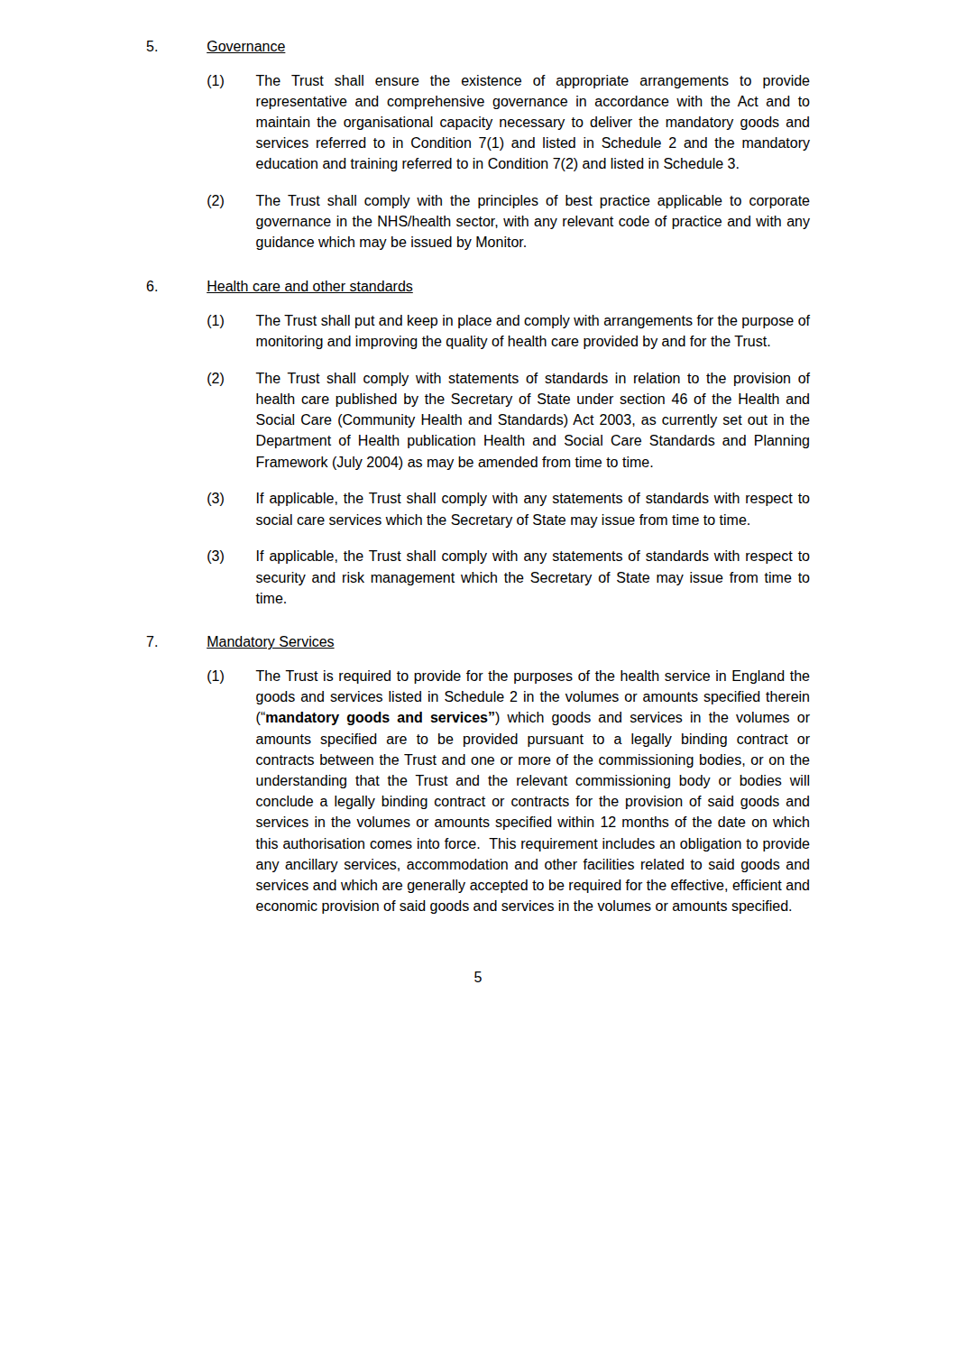5. Governance
(1) The Trust shall ensure the existence of appropriate arrangements to provide representative and comprehensive governance in accordance with the Act and to maintain the organisational capacity necessary to deliver the mandatory goods and services referred to in Condition 7(1) and listed in Schedule 2 and the mandatory education and training referred to in Condition 7(2) and listed in Schedule 3.
(2) The Trust shall comply with the principles of best practice applicable to corporate governance in the NHS/health sector, with any relevant code of practice and with any guidance which may be issued by Monitor.
6. Health care and other standards
(1) The Trust shall put and keep in place and comply with arrangements for the purpose of monitoring and improving the quality of health care provided by and for the Trust.
(2) The Trust shall comply with statements of standards in relation to the provision of health care published by the Secretary of State under section 46 of the Health and Social Care (Community Health and Standards) Act 2003, as currently set out in the Department of Health publication Health and Social Care Standards and Planning Framework (July 2004) as may be amended from time to time.
(3) If applicable, the Trust shall comply with any statements of standards with respect to social care services which the Secretary of State may issue from time to time.
(3) If applicable, the Trust shall comply with any statements of standards with respect to security and risk management which the Secretary of State may issue from time to time.
7. Mandatory Services
(1) The Trust is required to provide for the purposes of the health service in England the goods and services listed in Schedule 2 in the volumes or amounts specified therein (“mandatory goods and services”) which goods and services in the volumes or amounts specified are to be provided pursuant to a legally binding contract or contracts between the Trust and one or more of the commissioning bodies, or on the understanding that the Trust and the relevant commissioning body or bodies will conclude a legally binding contract or contracts for the provision of said goods and services in the volumes or amounts specified within 12 months of the date on which this authorisation comes into force. This requirement includes an obligation to provide any ancillary services, accommodation and other facilities related to said goods and services and which are generally accepted to be required for the effective, efficient and economic provision of said goods and services in the volumes or amounts specified.
5